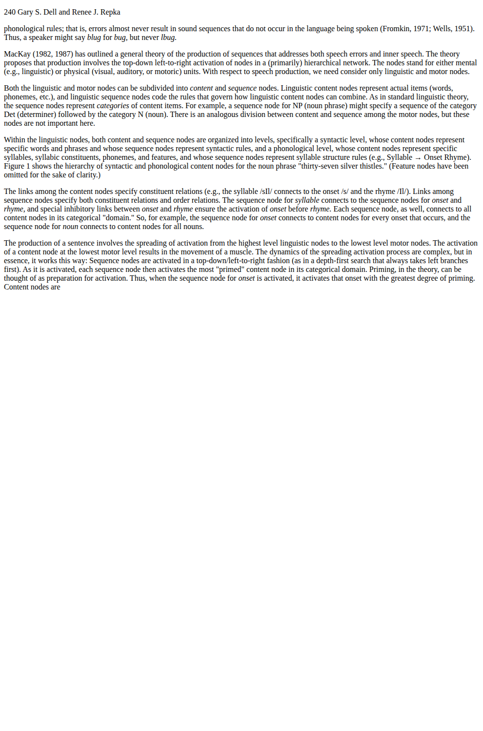240 Gary S. Dell and Renee J. Repka
phonological rules; that is, errors almost never result in sound sequences that do not occur in the language being spoken (Fromkin, 1971; Wells, 1951). Thus, a speaker might say blug for bug, but never lbug.
MacKay (1982, 1987) has outlined a general theory of the production of sequences that addresses both speech errors and inner speech. The theory proposes that production involves the top-down left-to-right activation of nodes in a (primarily) hierarchical network. The nodes stand for either mental (e.g., linguistic) or physical (visual, auditory, or motoric) units. With respect to speech production, we need consider only linguistic and motor nodes.
Both the linguistic and motor nodes can be subdivided into content and sequence nodes. Linguistic content nodes represent actual items (words, phonemes, etc.), and linguistic sequence nodes code the rules that govern how linguistic content nodes can combine. As in standard linguistic theory, the sequence nodes represent categories of content items. For example, a sequence node for NP (noun phrase) might specify a sequence of the category Det (determiner) followed by the category N (noun). There is an analogous division between content and sequence among the motor nodes, but these nodes are not important here.
Within the linguistic nodes, both content and sequence nodes are organized into levels, specifically a syntactic level, whose content nodes represent specific words and phrases and whose sequence nodes represent syntactic rules, and a phonological level, whose content nodes represent specific syllables, syllabic constituents, phonemes, and features, and whose sequence nodes represent syllable structure rules (e.g., Syllable → Onset Rhyme). Figure 1 shows the hierarchy of syntactic and phonological content nodes for the noun phrase "thirty-seven silver thistles." (Feature nodes have been omitted for the sake of clarity.)
The links among the content nodes specify constituent relations (e.g., the syllable /sIl/ connects to the onset /s/ and the rhyme /Il/). Links among sequence nodes specify both constituent relations and order relations. The sequence node for syllable connects to the sequence nodes for onset and rhyme, and special inhibitory links between onset and rhyme ensure the activation of onset before rhyme. Each sequence node, as well, connects to all content nodes in its categorical "domain." So, for example, the sequence node for onset connects to content nodes for every onset that occurs, and the sequence node for noun connects to content nodes for all nouns.
The production of a sentence involves the spreading of activation from the highest level linguistic nodes to the lowest level motor nodes. The activation of a content node at the lowest motor level results in the movement of a muscle. The dynamics of the spreading activation process are complex, but in essence, it works this way: Sequence nodes are activated in a top-down/left-to-right fashion (as in a depth-first search that always takes left branches first). As it is activated, each sequence node then activates the most "primed" content node in its categorical domain. Priming, in the theory, can be thought of as preparation for activation. Thus, when the sequence node for onset is activated, it activates that onset with the greatest degree of priming. Content nodes are